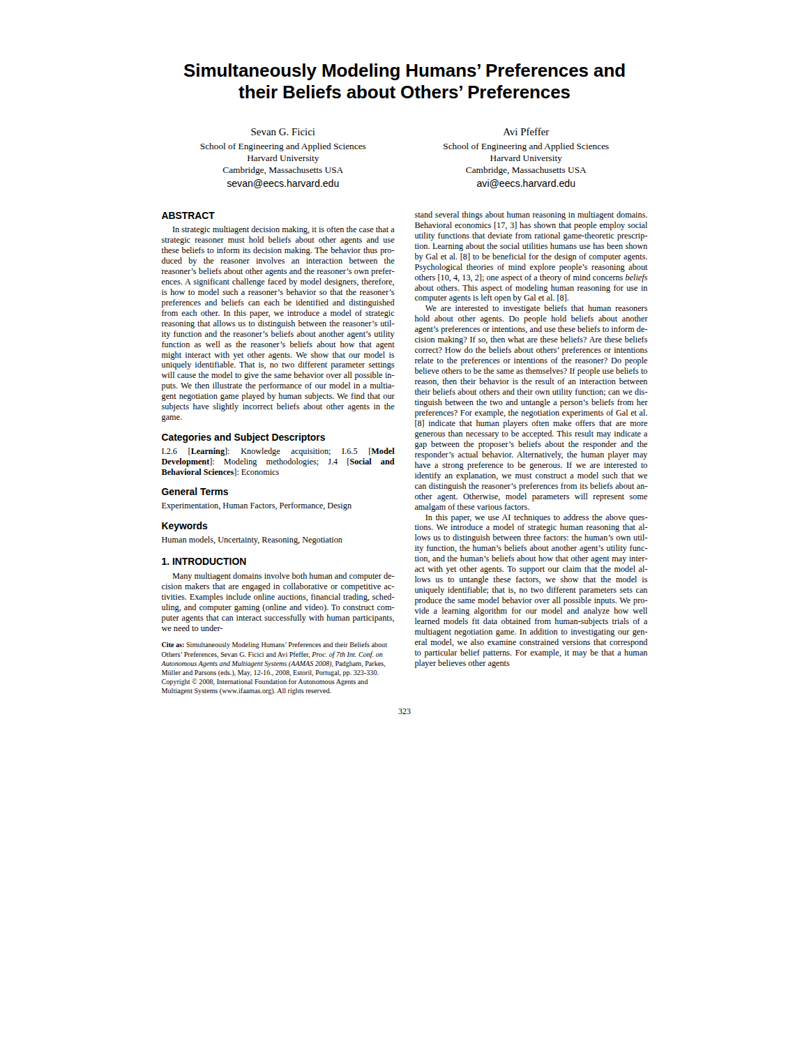Simultaneously Modeling Humans’ Preferences and
their Beliefs about Others’ Preferences
Sevan G. Ficici
School of Engineering and Applied Sciences
Harvard University
Cambridge, Massachusetts USA
sevan@eecs.harvard.edu
Avi Pfeffer
School of Engineering and Applied Sciences
Harvard University
Cambridge, Massachusetts USA
avi@eecs.harvard.edu
ABSTRACT
In strategic multiagent decision making, it is often the case that a strategic reasoner must hold beliefs about other agents and use these beliefs to inform its decision making. The behavior thus produced by the reasoner involves an interaction between the reasoner’s beliefs about other agents and the reasoner’s own preferences. A significant challenge faced by model designers, therefore, is how to model such a reasoner’s behavior so that the reasoner’s preferences and beliefs can each be identified and distinguished from each other. In this paper, we introduce a model of strategic reasoning that allows us to distinguish between the reasoner’s utility function and the reasoner’s beliefs about another agent’s utility function as well as the reasoner’s beliefs about how that agent might interact with yet other agents. We show that our model is uniquely identifiable. That is, no two different parameter settings will cause the model to give the same behavior over all possible inputs. We then illustrate the performance of our model in a multiagent negotiation game played by human subjects. We find that our subjects have slightly incorrect beliefs about other agents in the game.
Categories and Subject Descriptors
I.2.6 [Learning]: Knowledge acquisition; I.6.5 [Model Development]: Modeling methodologies; J.4 [Social and Behavioral Sciences]: Economics
General Terms
Experimentation, Human Factors, Performance, Design
Keywords
Human models, Uncertainty, Reasoning, Negotiation
1. INTRODUCTION
Many multiagent domains involve both human and computer decision makers that are engaged in collaborative or competitive activities. Examples include online auctions, financial trading, scheduling, and computer gaming (online and video). To construct computer agents that can interact successfully with human participants, we need to under-
Cite as: Simultaneously Modeling Humans’ Preferences and their Beliefs about Others’ Preferences, Sevan G. Ficici and Avi Pfeffer, Proc. of 7th Int. Conf. on Autonomous Agents and Multiagent Systems (AAMAS 2008), Padgham, Parkes, Müller and Parsons (eds.), May, 12-16., 2008, Estoril, Portugal, pp. 323-330.
Copyright © 2008, International Foundation for Autonomous Agents and Multiagent Systems (www.ifaamas.org). All rights reserved.
stand several things about human reasoning in multiagent domains. Behavioral economics [17, 3] has shown that people employ social utility functions that deviate from rational game-theoretic prescription. Learning about the social utilities humans use has been shown by Gal et al. [8] to be beneficial for the design of computer agents. Psychological theories of mind explore people’s reasoning about others [10, 4, 13, 2]; one aspect of a theory of mind concerns beliefs about others. This aspect of modeling human reasoning for use in computer agents is left open by Gal et al. [8].
We are interested to investigate beliefs that human reasoners hold about other agents. Do people hold beliefs about another agent’s preferences or intentions, and use these beliefs to inform decision making? If so, then what are these beliefs? Are these beliefs correct? How do the beliefs about others’ preferences or intentions relate to the preferences or intentions of the reasoner? Do people believe others to be the same as themselves? If people use beliefs to reason, then their behavior is the result of an interaction between their beliefs about others and their own utility function; can we distinguish between the two and untangle a person’s beliefs from her preferences? For example, the negotiation experiments of Gal et al. [8] indicate that human players often make offers that are more generous than necessary to be accepted. This result may indicate a gap between the proposer’s beliefs about the responder and the responder’s actual behavior. Alternatively, the human player may have a strong preference to be generous. If we are interested to identify an explanation, we must construct a model such that we can distinguish the reasoner’s preferences from its beliefs about another agent. Otherwise, model parameters will represent some amalgam of these various factors.
In this paper, we use AI techniques to address the above questions. We introduce a model of strategic human reasoning that allows us to distinguish between three factors: the human’s own utility function, the human’s beliefs about another agent’s utility function, and the human’s beliefs about how that other agent may interact with yet other agents. To support our claim that the model allows us to untangle these factors, we show that the model is uniquely identifiable; that is, no two different parameters sets can produce the same model behavior over all possible inputs. We provide a learning algorithm for our model and analyze how well learned models fit data obtained from human-subjects trials of a multiagent negotiation game. In addition to investigating our general model, we also examine constrained versions that correspond to particular belief patterns. For example, it may be that a human player believes other agents
323